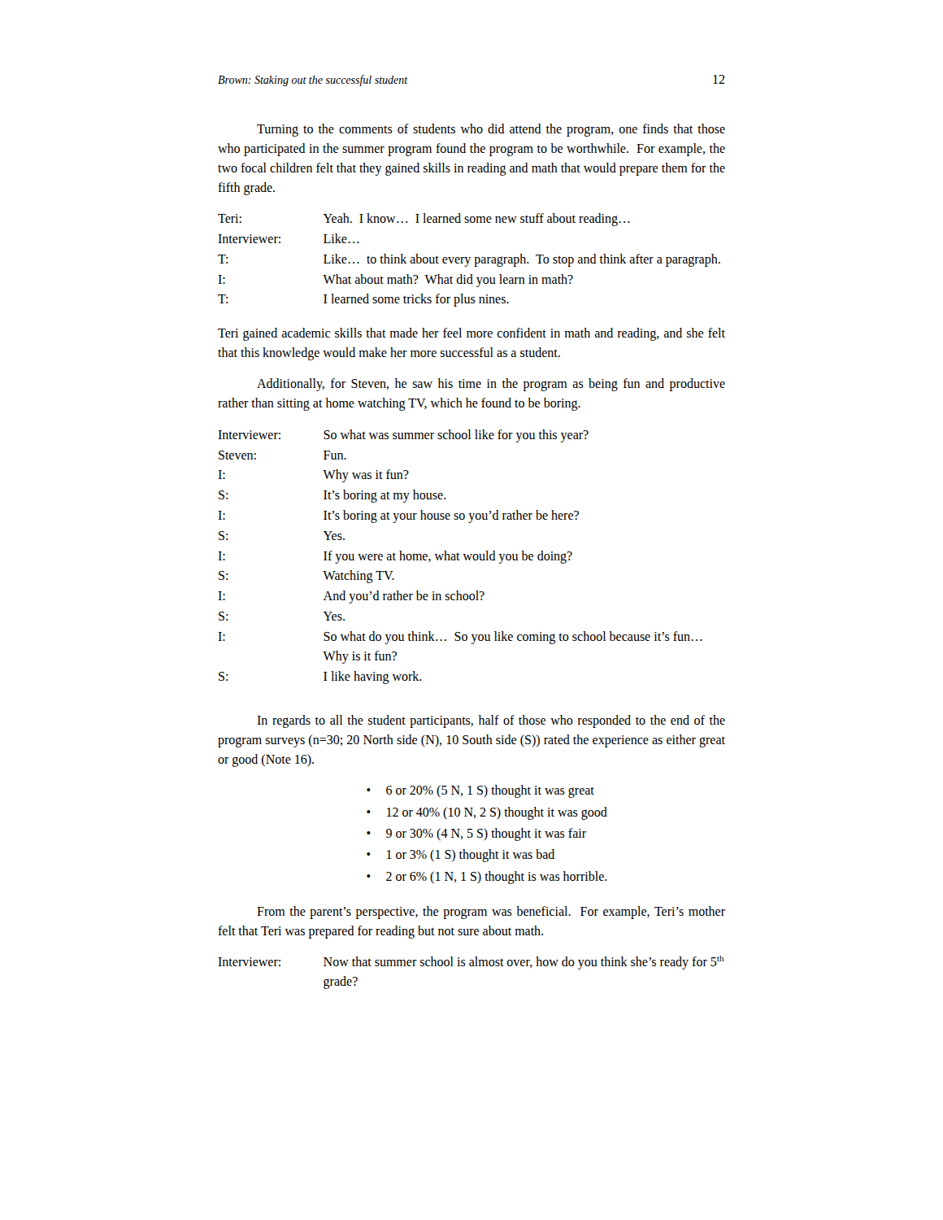Brown: Staking out the successful student 12
Turning to the comments of students who did attend the program, one finds that those who participated in the summer program found the program to be worthwhile. For example, the two focal children felt that they gained skills in reading and math that would prepare them for the fifth grade.
Teri: Yeah. I know… I learned some new stuff about reading…
Interviewer: Like…
T: Like… to think about every paragraph. To stop and think after a paragraph.
I: What about math? What did you learn in math?
T: I learned some tricks for plus nines.
Teri gained academic skills that made her feel more confident in math and reading, and she felt that this knowledge would make her more successful as a student.
Additionally, for Steven, he saw his time in the program as being fun and productive rather than sitting at home watching TV, which he found to be boring.
Interviewer: So what was summer school like for you this year?
Steven: Fun.
I: Why was it fun?
S: It’s boring at my house.
I: It’s boring at your house so you’d rather be here?
S: Yes.
I: If you were at home, what would you be doing?
S: Watching TV.
I: And you’d rather be in school?
S: Yes.
I: So what do you think… So you like coming to school because it’s fun…Why is it fun?
S: I like having work.
In regards to all the student participants, half of those who responded to the end of the program surveys (n=30; 20 North side (N), 10 South side (S)) rated the experience as either great or good (Note 16).
6 or 20% (5 N, 1 S) thought it was great
12 or 40% (10 N, 2 S) thought it was good
9 or 30% (4 N, 5 S) thought it was fair
1 or 3% (1 S) thought it was bad
2 or 6% (1 N, 1 S) thought is was horrible.
From the parent’s perspective, the program was beneficial. For example, Teri’s mother felt that Teri was prepared for reading but not sure about math.
Interviewer: Now that summer school is almost over, how do you think she’s ready for 5th grade?